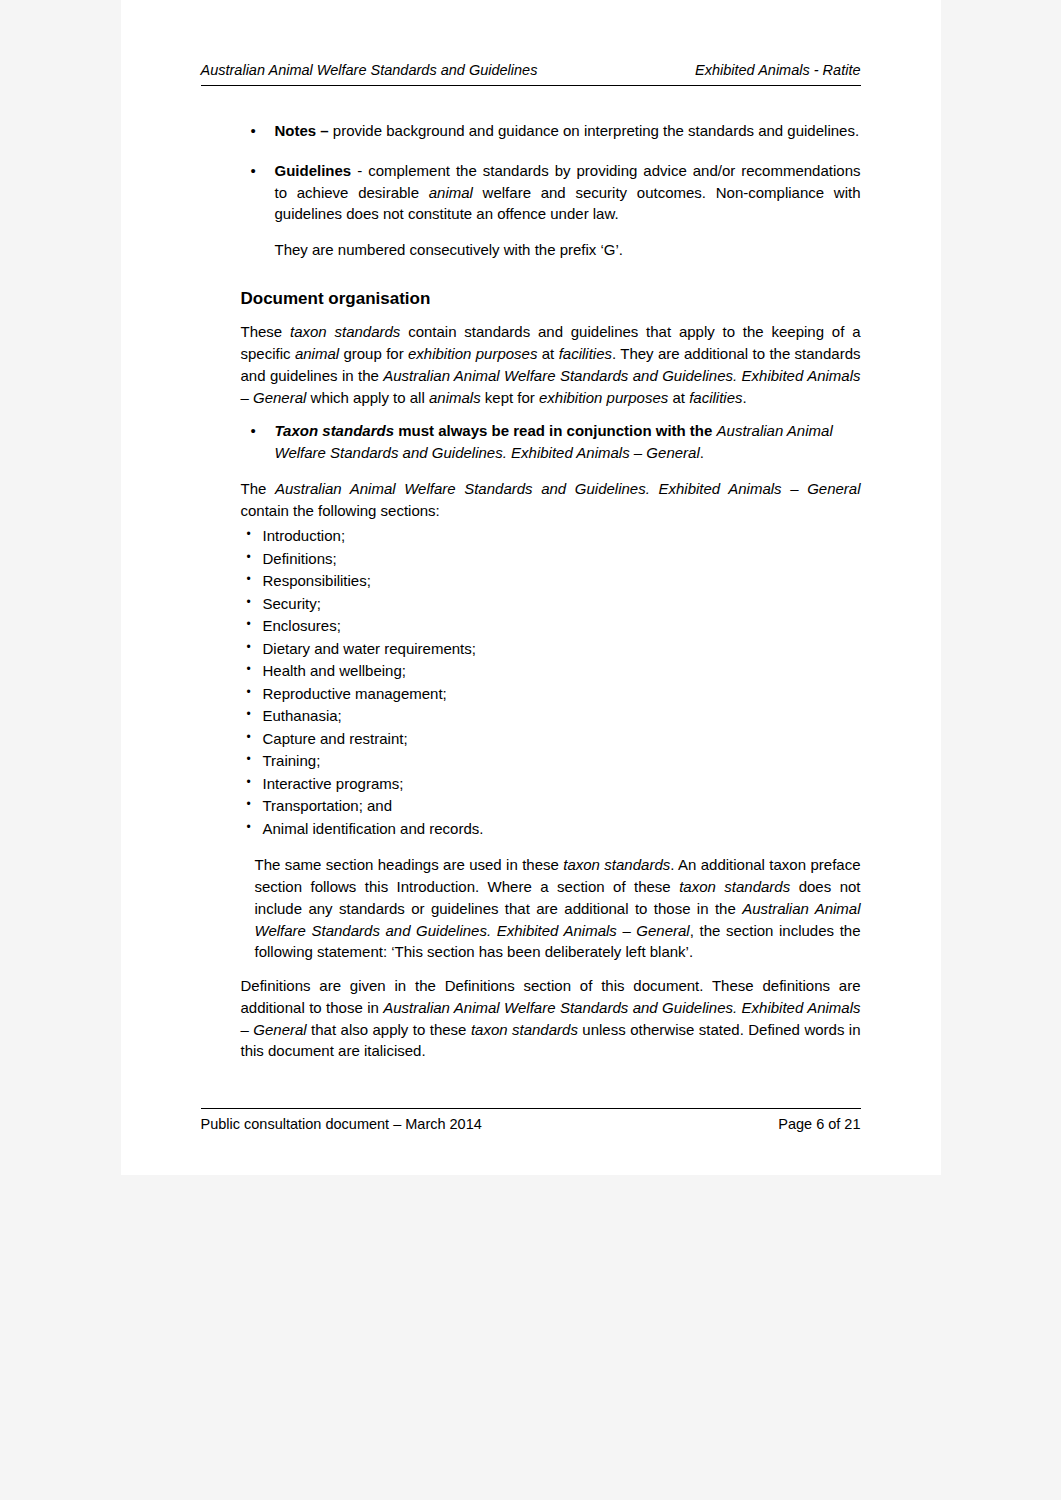Australian Animal Welfare Standards and Guidelines Exhibited Animals - Ratite
Notes – provide background and guidance on interpreting the standards and guidelines.
Guidelines - complement the standards by providing advice and/or recommendations to achieve desirable animal welfare and security outcomes. Non-compliance with guidelines does not constitute an offence under law.
They are numbered consecutively with the prefix ‘G’.
Document organisation
These taxon standards contain standards and guidelines that apply to the keeping of a specific animal group for exhibition purposes at facilities. They are additional to the standards and guidelines in the Australian Animal Welfare Standards and Guidelines. Exhibited Animals – General which apply to all animals kept for exhibition purposes at facilities.
Taxon standards must always be read in conjunction with the Australian Animal Welfare Standards and Guidelines. Exhibited Animals – General.
The Australian Animal Welfare Standards and Guidelines. Exhibited Animals – General contain the following sections:
Introduction;
Definitions;
Responsibilities;
Security;
Enclosures;
Dietary and water requirements;
Health and wellbeing;
Reproductive management;
Euthanasia;
Capture and restraint;
Training;
Interactive programs;
Transportation; and
Animal identification and records.
The same section headings are used in these taxon standards. An additional taxon preface section follows this Introduction. Where a section of these taxon standards does not include any standards or guidelines that are additional to those in the Australian Animal Welfare Standards and Guidelines. Exhibited Animals – General, the section includes the following statement: ‘This section has been deliberately left blank’.
Definitions are given in the Definitions section of this document. These definitions are additional to those in Australian Animal Welfare Standards and Guidelines. Exhibited Animals – General that also apply to these taxon standards unless otherwise stated. Defined words in this document are italicised.
Public consultation document – March 2014 Page 6 of 21